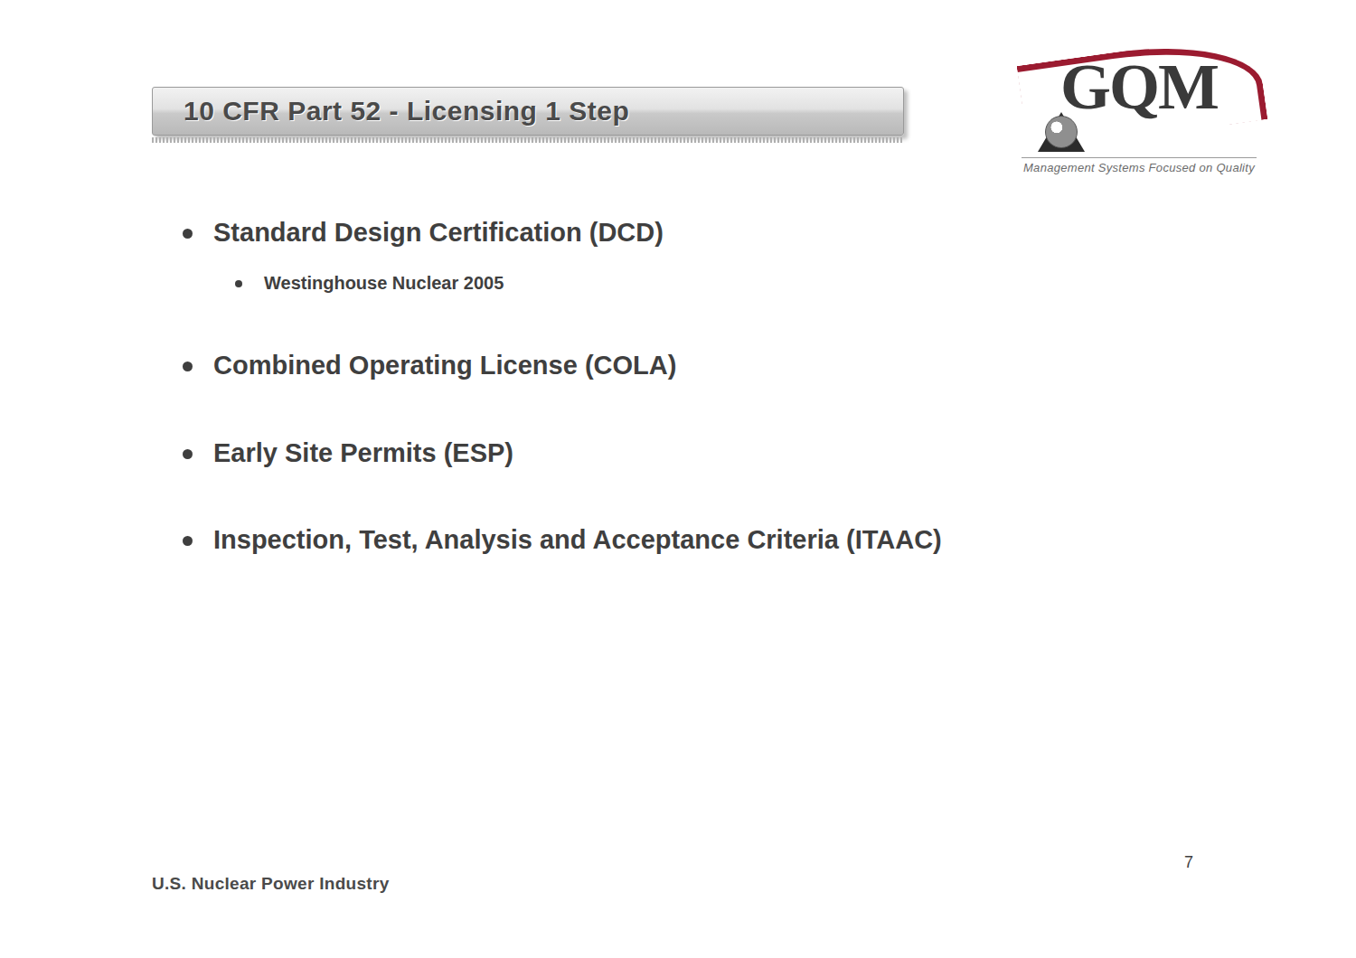10 CFR Part 52 - Licensing 1 Step
GQM
Management Systems Focused on Quality
Standard Design Certification (DCD)
Westinghouse Nuclear 2005
Combined Operating License (COLA)
Early Site Permits (ESP)
Inspection, Test, Analysis and Acceptance Criteria (ITAAC)
U.S. Nuclear Power Industry
7